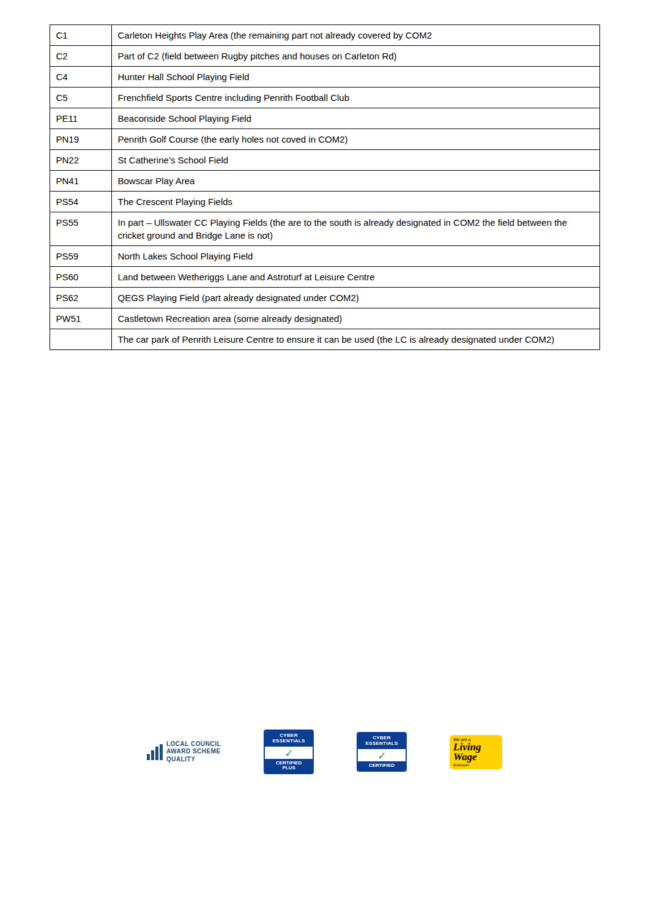| C1 | Carleton Heights Play Area (the remaining part not already covered by COM2 |
| C2 | Part of C2 (field between Rugby pitches and houses on Carleton Rd) |
| C4 | Hunter Hall School Playing Field |
| C5 | Frenchfield Sports Centre including Penrith Football Club |
| PE11 | Beaconside School Playing Field |
| PN19 | Penrith Golf Course (the early holes not coved in COM2) |
| PN22 | St Catherine’s School Field |
| PN41 | Bowscar Play Area |
| PS54 | The Crescent Playing Fields |
| PS55 | In part – Ullswater CC Playing Fields (the are to the south is already designated in COM2 the field between the cricket ground and Bridge Lane is not) |
| PS59 | North Lakes School Playing Field |
| PS60 | Land between Wetheriggs Lane and Astroturf at Leisure Centre |
| PS62 | QEGS Playing Field (part already designated under COM2) |
| PW51 | Castletown Recreation area (some already designated) |
| | The car park of Penrith Leisure Centre to ensure it can be used (the LC is already designated under COM2) |
LOCAL COUNCIL
AWARD SCHEME
QUALITY
CYBER
ESSENTIALS
✓
CERTIFIED
PLUS
CYBER
ESSENTIALS
✓
CERTIFIED
We are a
Living
Wage
Employer